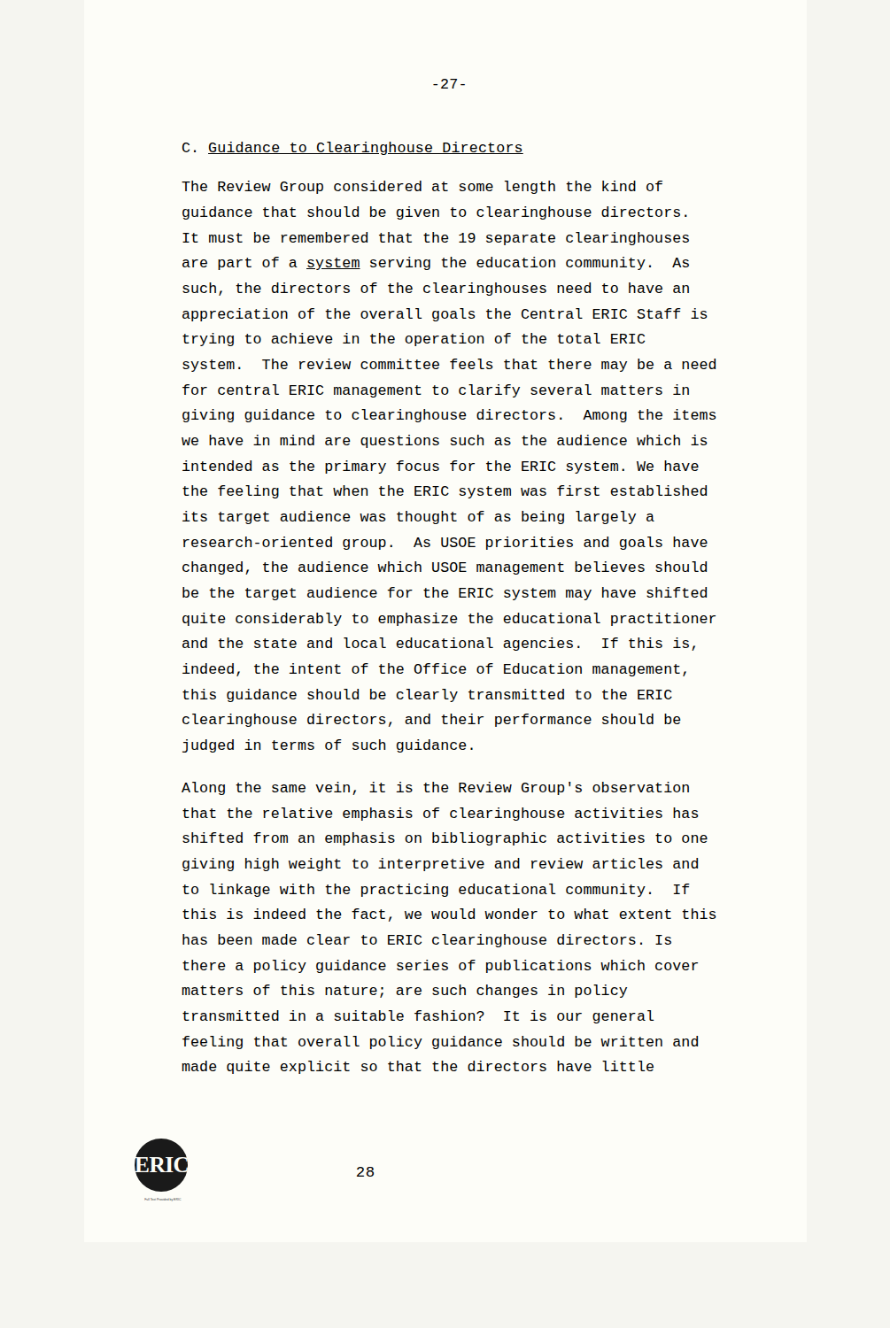-27-
C. Guidance to Clearinghouse Directors
The Review Group considered at some length the kind of guidance that should be given to clearinghouse directors. It must be remembered that the 19 separate clearinghouses are part of a system serving the education community. As such, the directors of the clearinghouses need to have an appreciation of the overall goals the Central ERIC Staff is trying to achieve in the operation of the total ERIC system. The review committee feels that there may be a need for central ERIC management to clarify several matters in giving guidance to clearinghouse directors. Among the items we have in mind are questions such as the audience which is intended as the primary focus for the ERIC system. We have the feeling that when the ERIC system was first established its target audience was thought of as being largely a research-oriented group. As USOE priorities and goals have changed, the audience which USOE management believes should be the target audience for the ERIC system may have shifted quite considerably to emphasize the educational practitioner and the state and local educational agencies. If this is, indeed, the intent of the Office of Education management, this guidance should be clearly transmitted to the ERIC clearinghouse directors, and their performance should be judged in terms of such guidance.
Along the same vein, it is the Review Group's observation that the relative emphasis of clearinghouse activities has shifted from an emphasis on bibliographic activities to one giving high weight to interpretive and review articles and to linkage with the practicing educational community. If this is indeed the fact, we would wonder to what extent this has been made clear to ERIC clearinghouse directors. Is there a policy guidance series of publications which cover matters of this nature; are such changes in policy transmitted in a suitable fashion? It is our general feeling that overall policy guidance should be written and made quite explicit so that the directors have little
ERIC
Full Text Provided by ERIC
28